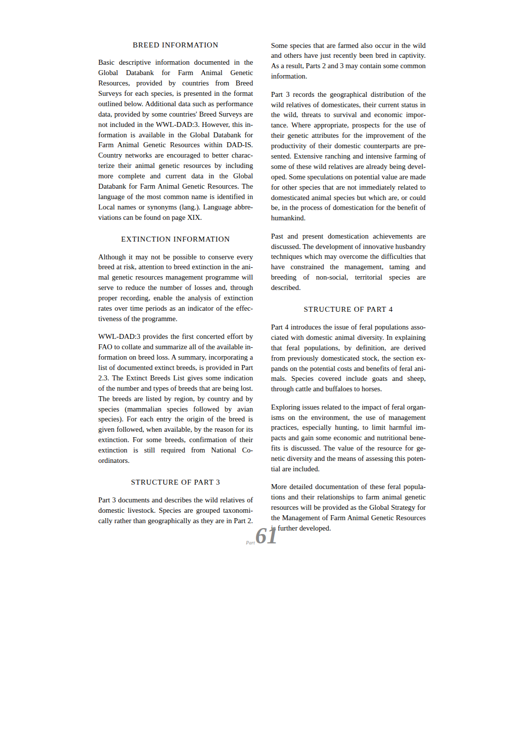BREED INFORMATION
Basic descriptive information documented in the Global Databank for Farm Animal Genetic Resources, provided by countries from Breed Surveys for each species, is presented in the format outlined below. Additional data such as performance data, provided by some countries' Breed Surveys are not included in the WWL-DAD:3. However, this information is available in the Global Databank for Farm Animal Genetic Resources within DAD-IS. Country networks are encouraged to better characterize their animal genetic resources by including more complete and current data in the Global Databank for Farm Animal Genetic Resources. The language of the most common name is identified in Local names or synonyms (lang.). Language abbreviations can be found on page XIX.
EXTINCTION INFORMATION
Although it may not be possible to conserve every breed at risk, attention to breed extinction in the animal genetic resources management programme will serve to reduce the number of losses and, through proper recording, enable the analysis of extinction rates over time periods as an indicator of the effectiveness of the programme.
WWL-DAD:3 provides the first concerted effort by FAO to collate and summarize all of the available information on breed loss. A summary, incorporating a list of documented extinct breeds, is provided in Part 2.3. The Extinct Breeds List gives some indication of the number and types of breeds that are being lost. The breeds are listed by region, by country and by species (mammalian species followed by avian species). For each entry the origin of the breed is given followed, when available, by the reason for its extinction. For some breeds, confirmation of their extinction is still required from National Co-ordinators.
STRUCTURE OF PART 3
Part 3 documents and describes the wild relatives of domestic livestock. Species are grouped taxonomically rather than geographically as they are in Part 2. Some species that are farmed also occur in the wild and others have just recently been bred in captivity. As a result, Parts 2 and 3 may contain some common information.
Part 3 records the geographical distribution of the wild relatives of domesticates, their current status in the wild, threats to survival and economic importance. Where appropriate, prospects for the use of their genetic attributes for the improvement of the productivity of their domestic counterparts are presented. Extensive ranching and intensive farming of some of these wild relatives are already being developed. Some speculations on potential value are made for other species that are not immediately related to domesticated animal species but which are, or could be, in the process of domestication for the benefit of humankind.
Past and present domestication achievements are discussed. The development of innovative husbandry techniques which may overcome the difficulties that have constrained the management, taming and breeding of non-social, territorial species are described.
STRUCTURE OF PART 4
Part 4 introduces the issue of feral populations associated with domestic animal diversity. In explaining that feral populations, by definition, are derived from previously domesticated stock, the section expands on the potential costs and benefits of feral animals. Species covered include goats and sheep, through cattle and buffaloes to horses.
Exploring issues related to the impact of feral organisms on the environment, the use of management practices, especially hunting, to limit harmful impacts and gain some economic and nutritional benefits is discussed. The value of the resource for genetic diversity and the means of assessing this potential are included.
More detailed documentation of these feral populations and their relationships to farm animal genetic resources will be provided as the Global Strategy for the Management of Farm Animal Genetic Resources is further developed.
Part 61